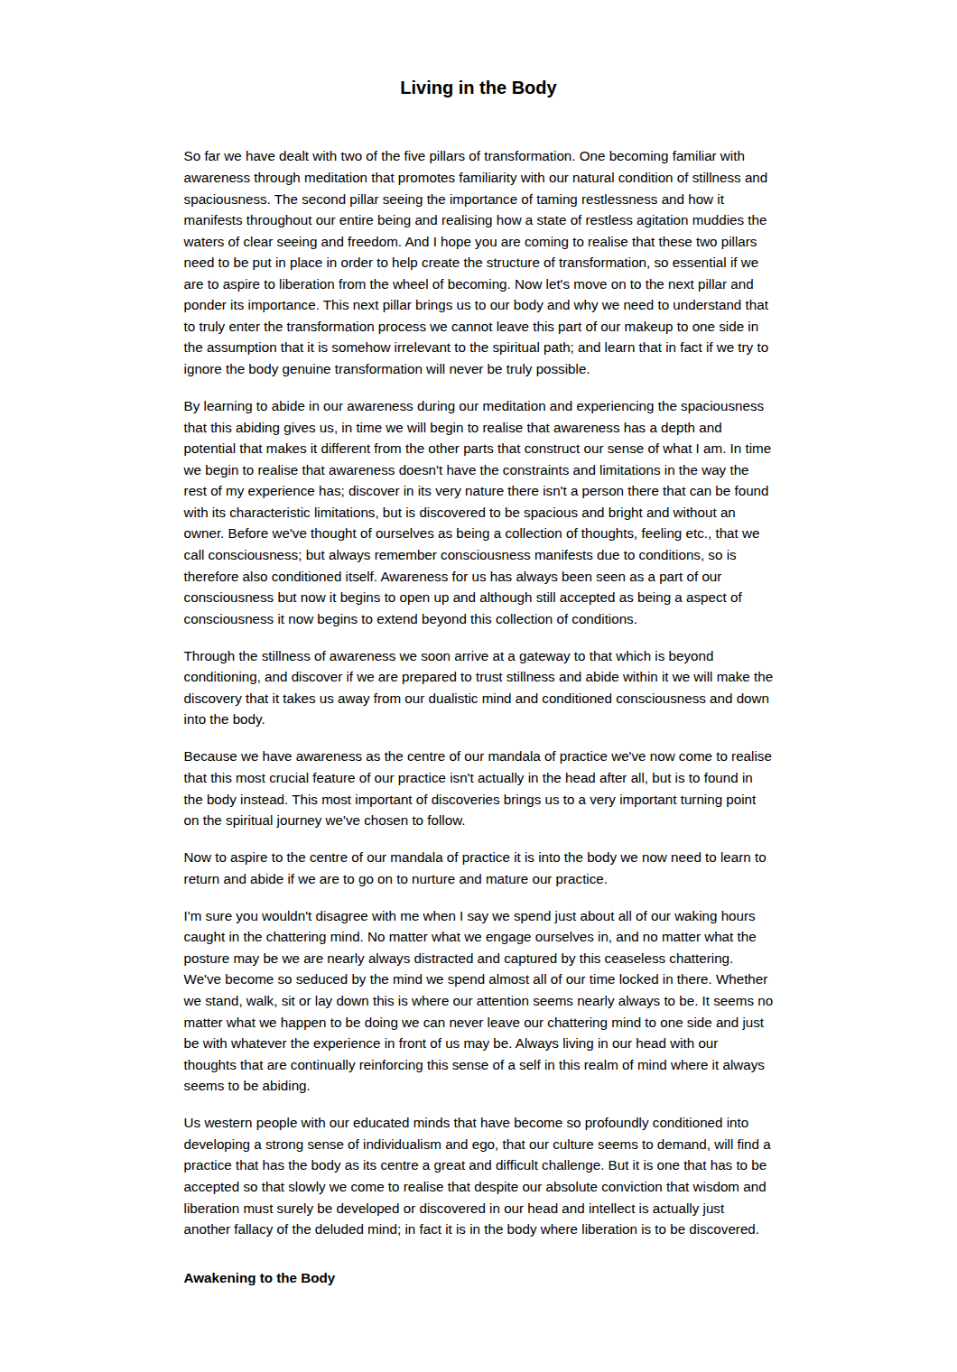Living in the Body
So far we have dealt with two of the five pillars of transformation. One becoming familiar with awareness through meditation that promotes familiarity with our natural condition of stillness and spaciousness. The second pillar seeing the importance of taming restlessness and how it manifests throughout our entire being and realising how a state of restless agitation muddies the waters of clear seeing and freedom. And I hope you are coming to realise that these two pillars need to be put in place in order to help create the structure of transformation, so essential if we are to aspire to liberation from the wheel of becoming. Now let's move on to the next pillar and ponder its importance. This next pillar brings us to our body and why we need to understand that to truly enter the transformation process we cannot leave this part of our makeup to one side in the assumption that it is somehow irrelevant to the spiritual path; and learn that in fact if we try to ignore the body genuine transformation will never be truly possible.
By learning to abide in our awareness during our meditation and experiencing the spaciousness that this abiding gives us, in time we will begin to realise that awareness has a depth and potential that makes it different from the other parts that construct our sense of what I am. In time we begin to realise that awareness doesn't have the constraints and limitations in the way the rest of my experience has; discover in its very nature there isn't a person there that can be found with its characteristic limitations, but is discovered to be spacious and bright and without an owner. Before we've thought of ourselves as being a collection of thoughts, feeling etc., that we call consciousness; but always remember consciousness manifests due to conditions, so is therefore also conditioned itself. Awareness for us has always been seen as a part of our consciousness but now it begins to open up and although still accepted as being a aspect of consciousness it now begins to extend beyond this collection of conditions.
Through the stillness of awareness we soon arrive at a gateway to that which is beyond conditioning, and discover if we are prepared to trust stillness and abide within it we will make the discovery that it takes us away from our dualistic mind and conditioned consciousness and down into the body.
Because we have awareness as the centre of our mandala of practice we've now come to realise that this most crucial feature of our practice isn't actually in the head after all, but is to found in the body instead. This most important of discoveries brings us to a very important turning point on the spiritual journey we've chosen to follow.
Now to aspire to the centre of our mandala of practice it is into the body we now need to learn to return and abide if we are to go on to nurture and mature our practice.
I'm sure you wouldn't disagree with me when I say we spend just about all of our waking hours caught in the chattering mind. No matter what we engage ourselves in, and no matter what the posture may be we are nearly always distracted and captured by this ceaseless chattering. We've become so seduced by the mind we spend almost all of our time locked in there. Whether we stand, walk, sit or lay down this is where our attention seems nearly always to be. It seems no matter what we happen to be doing we can never leave our chattering mind to one side and just be with whatever the experience in front of us may be. Always living in our head with our thoughts that are continually reinforcing this sense of a self in this realm of mind where it always seems to be abiding.
Us western people with our educated minds that have become so profoundly conditioned into developing a strong sense of individualism and ego, that our culture seems to demand, will find a practice that has the body as its centre a great and difficult challenge. But it is one that has to be accepted so that slowly we come to realise that despite our absolute conviction that wisdom and liberation must surely be developed or discovered in our head and intellect is actually just another fallacy of the deluded mind; in fact it is in the body where liberation is to be discovered.
Awakening to the Body